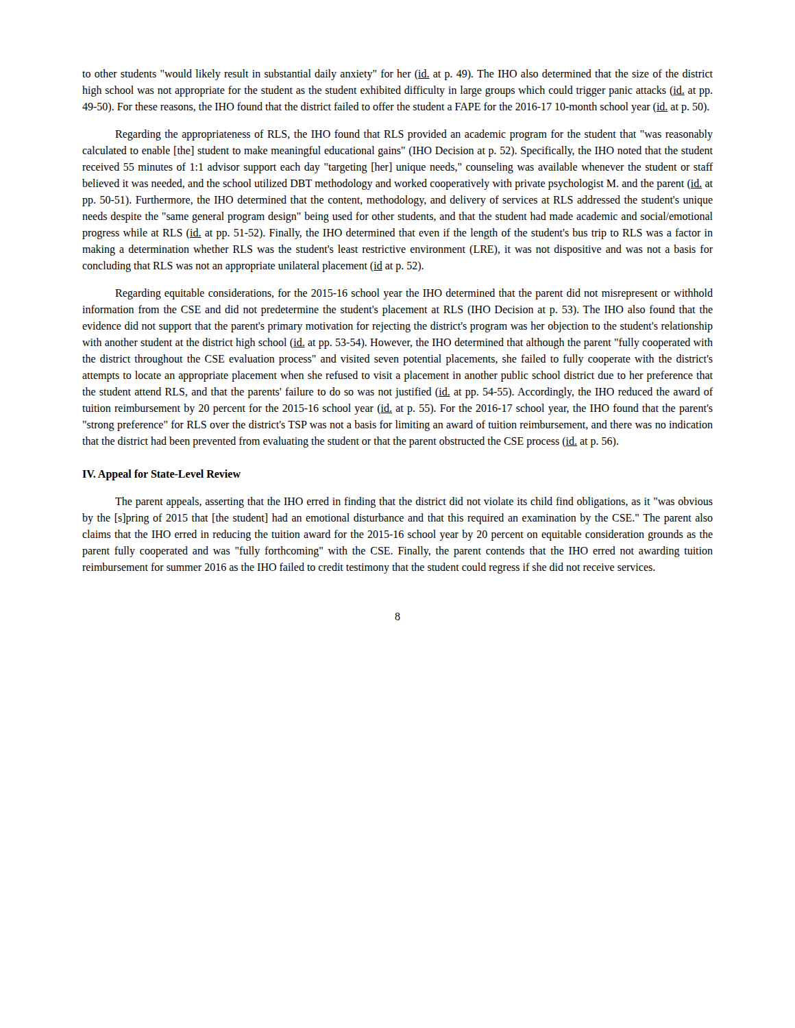to other students "would likely result in substantial daily anxiety" for her (id. at p. 49). The IHO also determined that the size of the district high school was not appropriate for the student as the student exhibited difficulty in large groups which could trigger panic attacks (id. at pp. 49-50). For these reasons, the IHO found that the district failed to offer the student a FAPE for the 2016-17 10-month school year (id. at p. 50).
Regarding the appropriateness of RLS, the IHO found that RLS provided an academic program for the student that "was reasonably calculated to enable [the] student to make meaningful educational gains" (IHO Decision at p. 52). Specifically, the IHO noted that the student received 55 minutes of 1:1 advisor support each day "targeting [her] unique needs," counseling was available whenever the student or staff believed it was needed, and the school utilized DBT methodology and worked cooperatively with private psychologist M. and the parent (id. at pp. 50-51). Furthermore, the IHO determined that the content, methodology, and delivery of services at RLS addressed the student's unique needs despite the "same general program design" being used for other students, and that the student had made academic and social/emotional progress while at RLS (id. at pp. 51-52). Finally, the IHO determined that even if the length of the student's bus trip to RLS was a factor in making a determination whether RLS was the student's least restrictive environment (LRE), it was not dispositive and was not a basis for concluding that RLS was not an appropriate unilateral placement (id at p. 52).
Regarding equitable considerations, for the 2015-16 school year the IHO determined that the parent did not misrepresent or withhold information from the CSE and did not predetermine the student's placement at RLS (IHO Decision at p. 53). The IHO also found that the evidence did not support that the parent's primary motivation for rejecting the district's program was her objection to the student's relationship with another student at the district high school (id. at pp. 53-54). However, the IHO determined that although the parent "fully cooperated with the district throughout the CSE evaluation process" and visited seven potential placements, she failed to fully cooperate with the district's attempts to locate an appropriate placement when she refused to visit a placement in another public school district due to her preference that the student attend RLS, and that the parents' failure to do so was not justified (id. at pp. 54-55). Accordingly, the IHO reduced the award of tuition reimbursement by 20 percent for the 2015-16 school year (id. at p. 55). For the 2016-17 school year, the IHO found that the parent's "strong preference" for RLS over the district's TSP was not a basis for limiting an award of tuition reimbursement, and there was no indication that the district had been prevented from evaluating the student or that the parent obstructed the CSE process (id. at p. 56).
IV. Appeal for State-Level Review
The parent appeals, asserting that the IHO erred in finding that the district did not violate its child find obligations, as it "was obvious by the [s]pring of 2015 that [the student] had an emotional disturbance and that this required an examination by the CSE." The parent also claims that the IHO erred in reducing the tuition award for the 2015-16 school year by 20 percent on equitable consideration grounds as the parent fully cooperated and was "fully forthcoming" with the CSE. Finally, the parent contends that the IHO erred not awarding tuition reimbursement for summer 2016 as the IHO failed to credit testimony that the student could regress if she did not receive services.
8